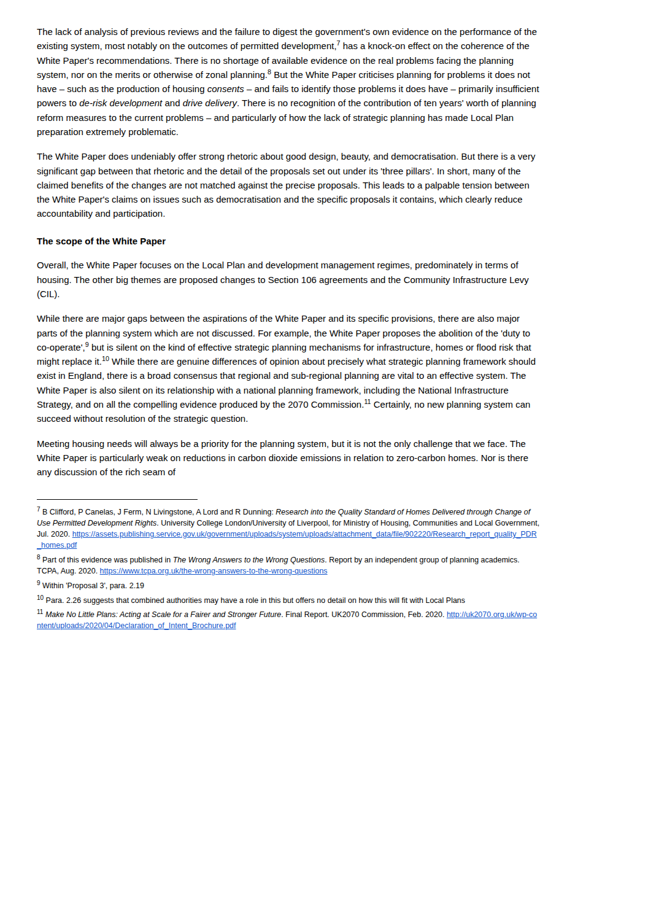The lack of analysis of previous reviews and the failure to digest the government's own evidence on the performance of the existing system, most notably on the outcomes of permitted development,7 has a knock-on effect on the coherence of the White Paper's recommendations. There is no shortage of available evidence on the real problems facing the planning system, nor on the merits or otherwise of zonal planning.8 But the White Paper criticises planning for problems it does not have – such as the production of housing consents – and fails to identify those problems it does have – primarily insufficient powers to de-risk development and drive delivery. There is no recognition of the contribution of ten years' worth of planning reform measures to the current problems – and particularly of how the lack of strategic planning has made Local Plan preparation extremely problematic.
The White Paper does undeniably offer strong rhetoric about good design, beauty, and democratisation. But there is a very significant gap between that rhetoric and the detail of the proposals set out under its 'three pillars'. In short, many of the claimed benefits of the changes are not matched against the precise proposals. This leads to a palpable tension between the White Paper's claims on issues such as democratisation and the specific proposals it contains, which clearly reduce accountability and participation.
The scope of the White Paper
Overall, the White Paper focuses on the Local Plan and development management regimes, predominately in terms of housing. The other big themes are proposed changes to Section 106 agreements and the Community Infrastructure Levy (CIL).
While there are major gaps between the aspirations of the White Paper and its specific provisions, there are also major parts of the planning system which are not discussed. For example, the White Paper proposes the abolition of the 'duty to co-operate',9 but is silent on the kind of effective strategic planning mechanisms for infrastructure, homes or flood risk that might replace it.10 While there are genuine differences of opinion about precisely what strategic planning framework should exist in England, there is a broad consensus that regional and sub-regional planning are vital to an effective system. The White Paper is also silent on its relationship with a national planning framework, including the National Infrastructure Strategy, and on all the compelling evidence produced by the 2070 Commission.11 Certainly, no new planning system can succeed without resolution of the strategic question.
Meeting housing needs will always be a priority for the planning system, but it is not the only challenge that we face. The White Paper is particularly weak on reductions in carbon dioxide emissions in relation to zero-carbon homes. Nor is there any discussion of the rich seam of
7 B Clifford, P Canelas, J Ferm, N Livingstone, A Lord and R Dunning: Research into the Quality Standard of Homes Delivered through Change of Use Permitted Development Rights. University College London/University of Liverpool, for Ministry of Housing, Communities and Local Government, Jul. 2020. https://assets.publishing.service.gov.uk/government/uploads/system/uploads/attachment_data/file/902220/Research_report_quality_PDR_homes.pdf
8 Part of this evidence was published in The Wrong Answers to the Wrong Questions. Report by an independent group of planning academics. TCPA, Aug. 2020. https://www.tcpa.org.uk/the-wrong-answers-to-the-wrong-questions
9 Within 'Proposal 3', para. 2.19
10 Para. 2.26 suggests that combined authorities may have a role in this but offers no detail on how this will fit with Local Plans
11 Make No Little Plans: Acting at Scale for a Fairer and Stronger Future. Final Report. UK2070 Commission, Feb. 2020. http://uk2070.org.uk/wp-content/uploads/2020/04/Declaration_of_Intent_Brochure.pdf